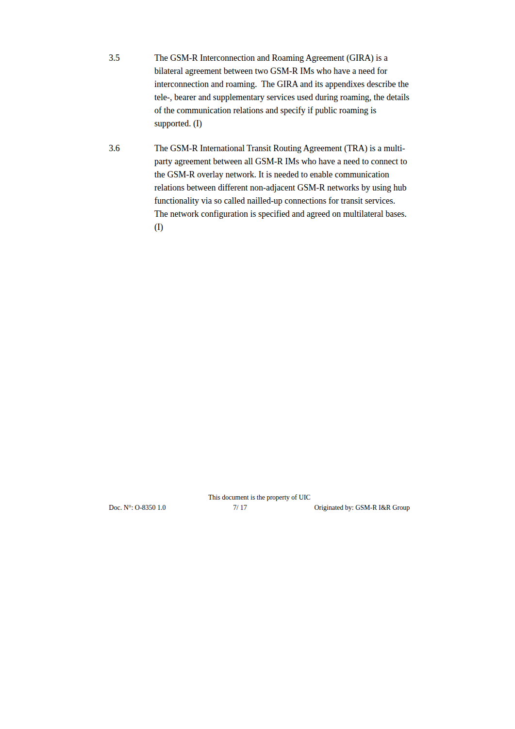3.5
The GSM-R Interconnection and Roaming Agreement (GIRA) is a bilateral agreement between two GSM-R IMs who have a need for interconnection and roaming. The GIRA and its appendixes describe the tele-, bearer and supplementary services used during roaming, the details of the communication relations and specify if public roaming is supported. (I)
3.6
The GSM-R International Transit Routing Agreement (TRA) is a multi-party agreement between all GSM-R IMs who have a need to connect to the GSM-R overlay network. It is needed to enable communication relations between different non-adjacent GSM-R networks by using hub functionality via so called nailled-up connections for transit services. The network configuration is specified and agreed on multilateral bases. (I)
This document is the property of UIC
Doc. N°: O-8350 1.0
7/ 17
Originated by: GSM-R I&R Group